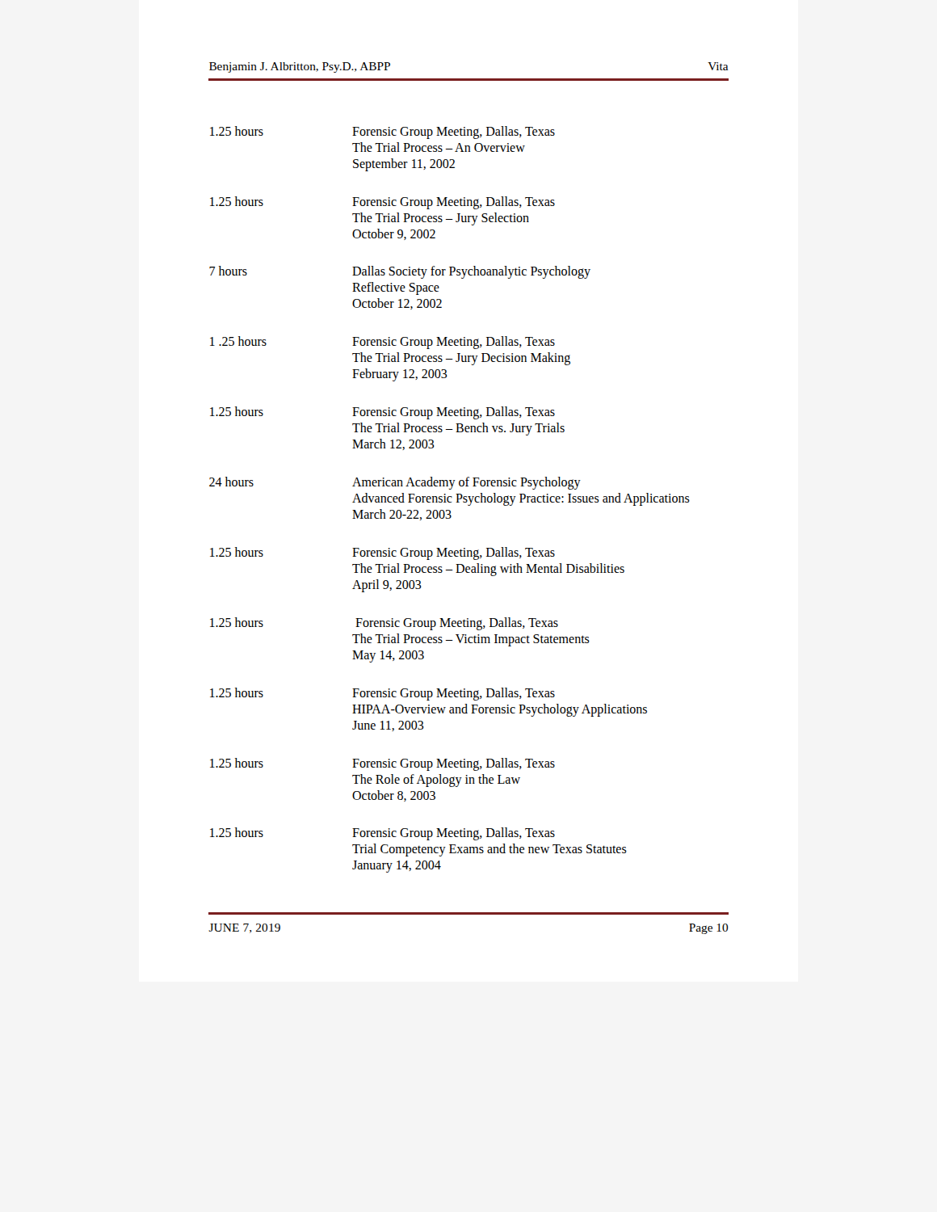Benjamin J. Albritton, Psy.D., ABPP Vita
| 1.25 hours | Forensic Group Meeting, Dallas, Texas The Trial Process – An Overview September 11, 2002 |
| 1.25 hours | Forensic Group Meeting, Dallas, Texas The Trial Process – Jury Selection October 9, 2002 |
| 7 hours | Dallas Society for Psychoanalytic Psychology Reflective Space October 12, 2002 |
| 1 .25 hours | Forensic Group Meeting, Dallas, Texas The Trial Process – Jury Decision Making February 12, 2003 |
| 1.25 hours | Forensic Group Meeting, Dallas, Texas The Trial Process – Bench vs. Jury Trials March 12, 2003 |
| 24 hours | American Academy of Forensic Psychology Advanced Forensic Psychology Practice: Issues and Applications March 20-22, 2003 |
| 1.25 hours | Forensic Group Meeting, Dallas, Texas The Trial Process – Dealing with Mental Disabilities April 9, 2003 |
| 1.25 hours | Forensic Group Meeting, Dallas, Texas The Trial Process – Victim Impact Statements May 14, 2003 |
| 1.25 hours | Forensic Group Meeting, Dallas, Texas HIPAA-Overview and Forensic Psychology Applications June 11, 2003 |
| 1.25 hours | Forensic Group Meeting, Dallas, Texas The Role of Apology in the Law October 8, 2003 |
| 1.25 hours | Forensic Group Meeting, Dallas, Texas Trial Competency Exams and the new Texas Statutes January 14, 2004 |
JUNE 7, 2019 Page 10